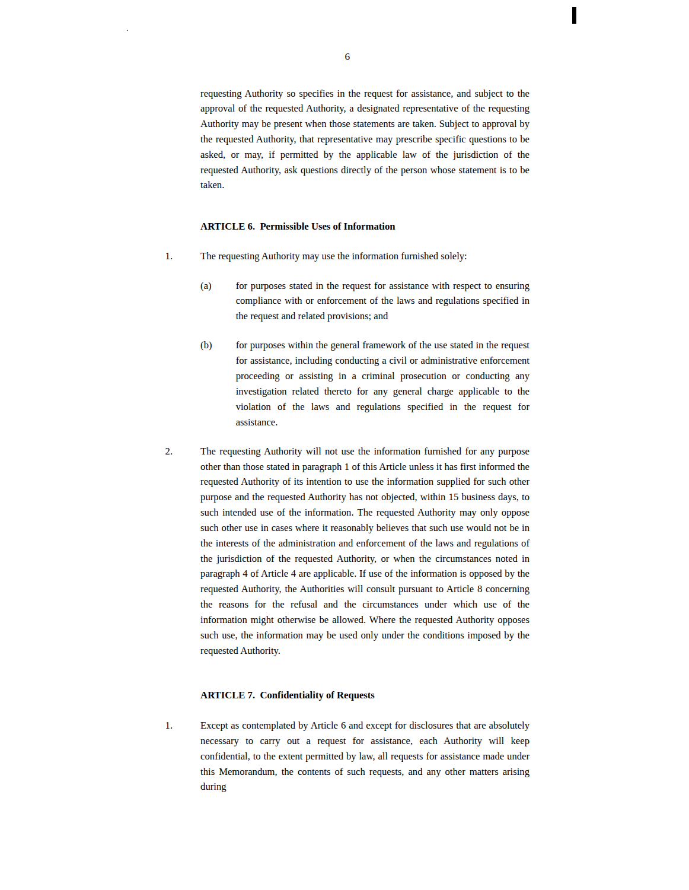.
6
requesting Authority so specifies in the request for assistance, and subject to the approval of the requested Authority, a designated representative of the requesting Authority may be present when those statements are taken. Subject to approval by the requested Authority, that representative may prescribe specific questions to be asked, or may, if permitted by the applicable law of the jurisdiction of the requested Authority, ask questions directly of the person whose statement is to be taken.
ARTICLE 6. Permissible Uses of Information
1. The requesting Authority may use the information furnished solely:
(a) for purposes stated in the request for assistance with respect to ensuring compliance with or enforcement of the laws and regulations specified in the request and related provisions; and
(b) for purposes within the general framework of the use stated in the request for assistance, including conducting a civil or administrative enforcement proceeding or assisting in a criminal prosecution or conducting any investigation related thereto for any general charge applicable to the violation of the laws and regulations specified in the request for assistance.
2. The requesting Authority will not use the information furnished for any purpose other than those stated in paragraph 1 of this Article unless it has first informed the requested Authority of its intention to use the information supplied for such other purpose and the requested Authority has not objected, within 15 business days, to such intended use of the information. The requested Authority may only oppose such other use in cases where it reasonably believes that such use would not be in the interests of the administration and enforcement of the laws and regulations of the jurisdiction of the requested Authority, or when the circumstances noted in paragraph 4 of Article 4 are applicable. If use of the information is opposed by the requested Authority, the Authorities will consult pursuant to Article 8 concerning the reasons for the refusal and the circumstances under which use of the information might otherwise be allowed. Where the requested Authority opposes such use, the information may be used only under the conditions imposed by the requested Authority.
ARTICLE 7. Confidentiality of Requests
1. Except as contemplated by Article 6 and except for disclosures that are absolutely necessary to carry out a request for assistance, each Authority will keep confidential, to the extent permitted by law, all requests for assistance made under this Memorandum, the contents of such requests, and any other matters arising during